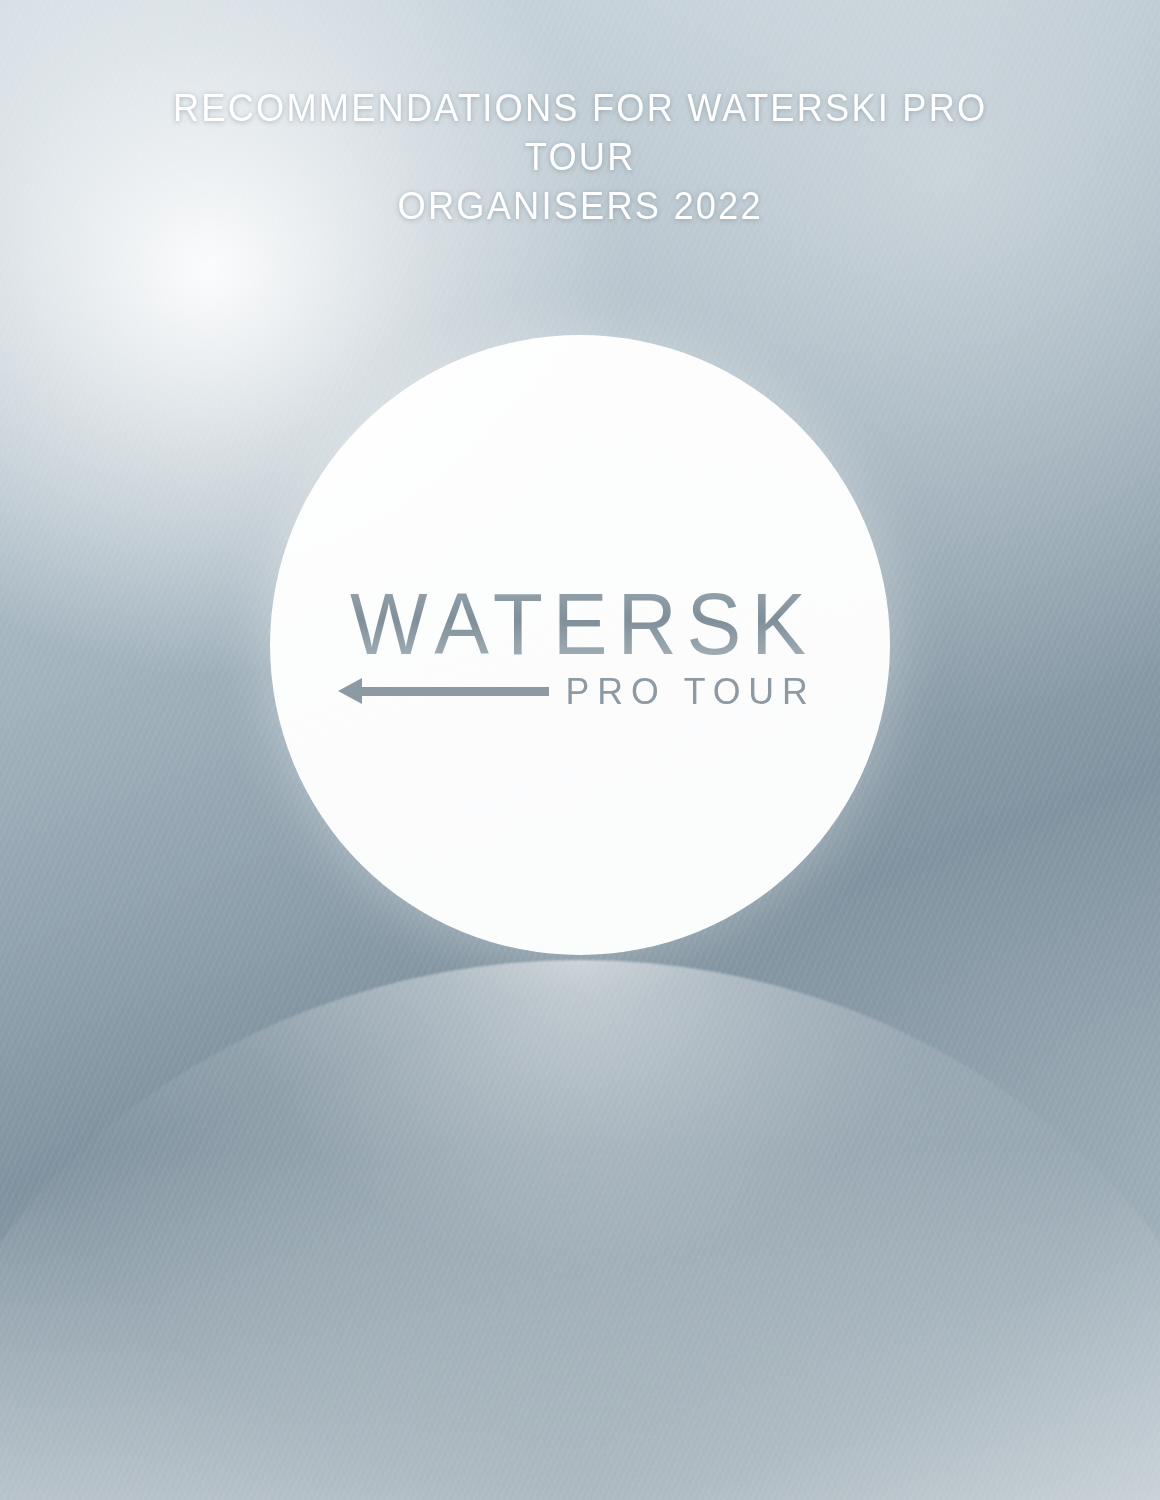Recommendations for Waterski Pro Tour
Organisers 2022
Waterski Pro Tour